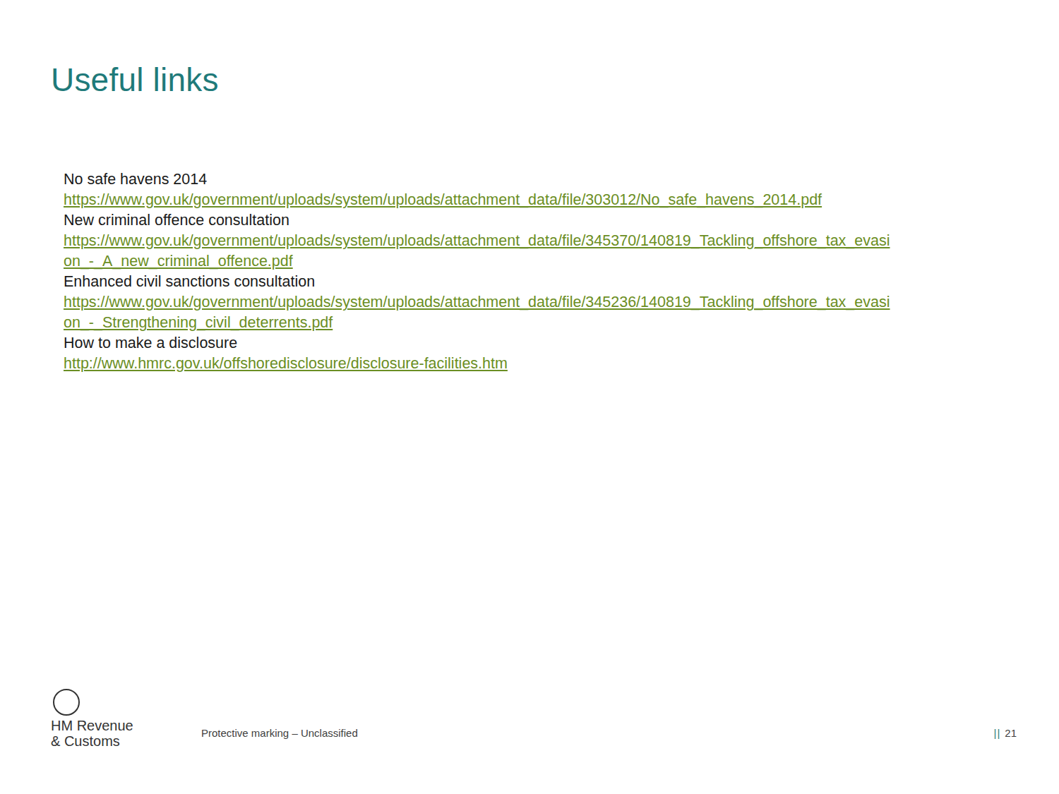Useful links
No safe havens 2014
https://www.gov.uk/government/uploads/system/uploads/attachment_data/file/303012/No_safe_havens_2014.pdf
New criminal offence consultation
https://www.gov.uk/government/uploads/system/uploads/attachment_data/file/345370/140819_Tackling_offshore_tax_evasion_-_A_new_criminal_offence.pdf
Enhanced civil sanctions consultation
https://www.gov.uk/government/uploads/system/uploads/attachment_data/file/345236/140819_Tackling_offshore_tax_evasion_-_Strengthening_civil_deterrents.pdf
How to make a disclosure
http://www.hmrc.gov.uk/offshoredisclosure/disclosure-facilities.htm
Protective marking – Unclassified
||21